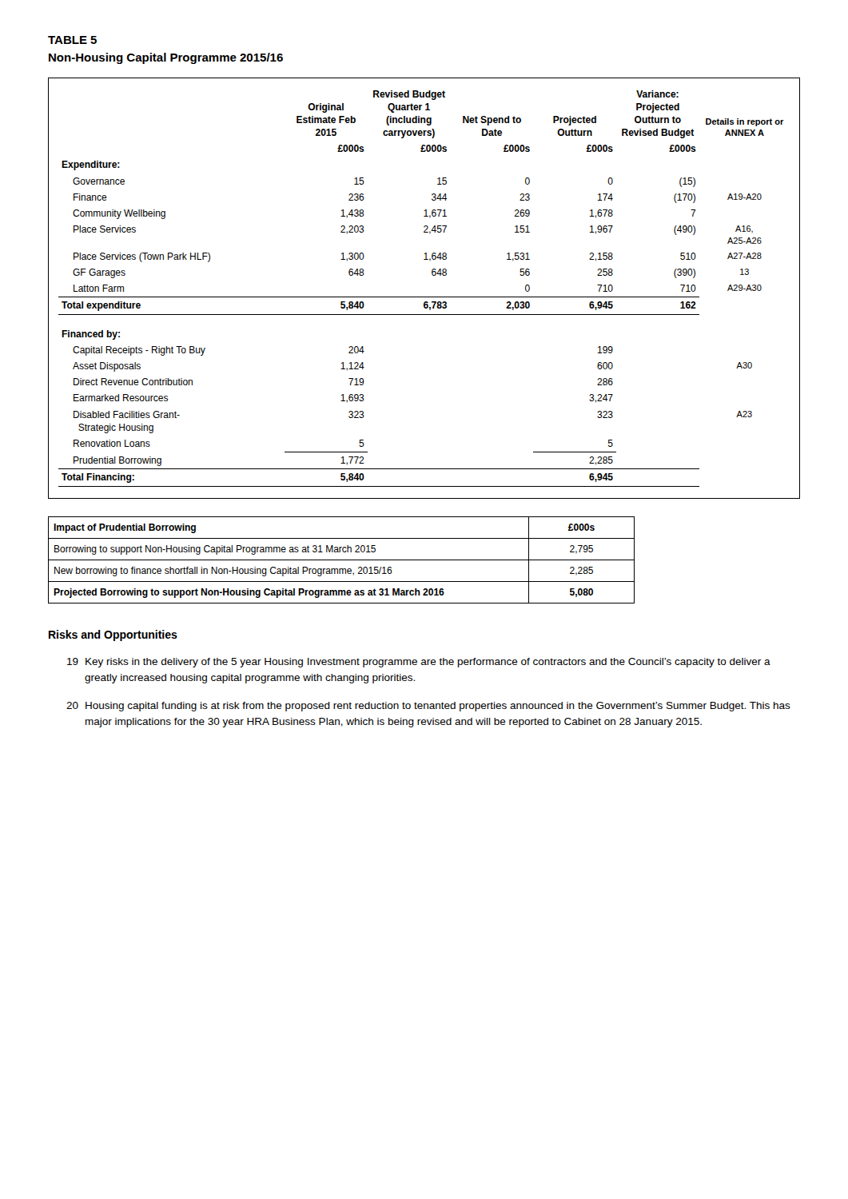TABLE 5
Non-Housing Capital Programme 2015/16
| | Original Estimate Feb 2015 | Revised Budget Quarter 1 (including carryovers) | Net Spend to Date | Projected Outturn | Variance: Projected Outturn to Revised Budget | Details in report or ANNEX A |
| --- | --- | --- | --- | --- | --- | --- |
| | £000s | £000s | £000s | £000s | £000s | |
| Expenditure: | | | | | | |
| Governance | 15 | 15 | 0 | 0 | (15) | |
| Finance | 236 | 344 | 23 | 174 | (170) | A19-A20 |
| Community Wellbeing | 1,438 | 1,671 | 269 | 1,678 | 7 | |
| Place Services | 2,203 | 2,457 | 151 | 1,967 | (490) | A16, A25-A26 |
| Place Services (Town Park HLF) | 1,300 | 1,648 | 1,531 | 2,158 | 510 | A27-A28 |
| GF Garages | 648 | 648 | 56 | 258 | (390) | 13 |
| Latton Farm | | | 0 | 710 | 710 | A29-A30 |
| Total expenditure | 5,840 | 6,783 | 2,030 | 6,945 | 162 | |
| Financed by: | | | | | | |
| Capital Receipts - Right To Buy | 204 | | | 199 | | |
| Asset Disposals | 1,124 | | | 600 | | A30 |
| Direct Revenue Contribution | 719 | | | 286 | | |
| Earmarked Resources | 1,693 | | | 3,247 | | |
| Disabled Facilities Grant- Strategic Housing | 323 | | | 323 | | A23 |
| Renovation Loans | 5 | | | 5 | | |
| Prudential Borrowing | 1,772 | | | 2,285 | | |
| Total Financing: | 5,840 | | | 6,945 | | |
| Impact of Prudential Borrowing | £000s |
| --- | --- |
| Borrowing to support Non-Housing Capital Programme as at 31 March 2015 | 2,795 |
| New borrowing to finance shortfall in Non-Housing Capital Programme, 2015/16 | 2,285 |
| Projected Borrowing to support Non-Housing Capital Programme as at 31 March 2016 | 5,080 |
Risks and Opportunities
19 Key risks in the delivery of the 5 year Housing Investment programme are the performance of contractors and the Council’s capacity to deliver a greatly increased housing capital programme with changing priorities.
20 Housing capital funding is at risk from the proposed rent reduction to tenanted properties announced in the Government’s Summer Budget. This has major implications for the 30 year HRA Business Plan, which is being revised and will be reported to Cabinet on 28 January 2015.